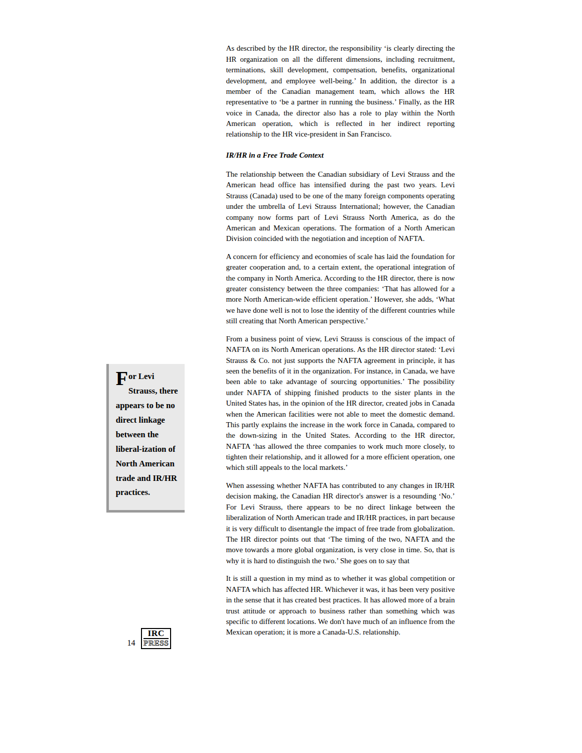As described by the HR director, the responsibility ‘is clearly directing the HR organization on all the different dimensions, including recruitment, terminations, skill development, compensation, benefits, organizational development, and employee well-being.’ In addition, the director is a member of the Canadian management team, which allows the HR representative to ‘be a partner in running the business.’ Finally, as the HR voice in Canada, the director also has a role to play within the North American operation, which is reflected in her indirect reporting relationship to the HR vice-president in San Francisco.
IR/HR in a Free Trade Context
The relationship between the Canadian subsidiary of Levi Strauss and the American head office has intensified during the past two years. Levi Strauss (Canada) used to be one of the many foreign components operating under the umbrella of Levi Strauss International; however, the Canadian company now forms part of Levi Strauss North America, as do the American and Mexican operations. The formation of a North American Division coincided with the negotiation and inception of NAFTA.
A concern for efficiency and economies of scale has laid the foundation for greater cooperation and, to a certain extent, the operational integration of the company in North America. According to the HR director, there is now greater consistency between the three companies: ‘That has allowed for a more North American-wide efficient operation.’ However, she adds, ‘What we have done well is not to lose the identity of the different countries while still creating that North American perspective.’
From a business point of view, Levi Strauss is conscious of the impact of NAFTA on its North American operations. As the HR director stated: ‘Levi Strauss & Co. not just supports the NAFTA agreement in principle, it has seen the benefits of it in the organization. For instance, in Canada, we have been able to take advantage of sourcing opportunities.’ The possibility under NAFTA of shipping finished products to the sister plants in the United States has, in the opinion of the HR director, created jobs in Canada when the American facilities were not able to meet the domestic demand. This partly explains the increase in the work force in Canada, compared to the down-sizing in the United States. According to the HR director, NAFTA ‘has allowed the three companies to work much more closely, to tighten their relationship, and it allowed for a more efficient operation, one which still appeals to the local markets.’
When assessing whether NAFTA has contributed to any changes in IR/HR decision making, the Canadian HR director's answer is a resounding ‘No.’ For Levi Strauss, there appears to be no direct linkage between the liberalization of North American trade and IR/HR practices, in part because it is very difficult to disentangle the impact of free trade from globalization. The HR director points out that ‘The timing of the two, NAFTA and the move towards a more global organization, is very close in time. So, that is why it is hard to distinguish the two.’ She goes on to say that
It is still a question in my mind as to whether it was global competition or NAFTA which has affected HR. Whichever it was, it has been very positive in the sense that it has created best practices. It has allowed more of a brain trust attitude or approach to business rather than something which was specific to different locations. We don't have much of an influence from the Mexican operation; it is more a Canada-U.S. relationship.
For Levi Strauss, there appears to be no direct linkage between the liberal-ization of North American trade and IR/HR practices.
14
IRC PRESS